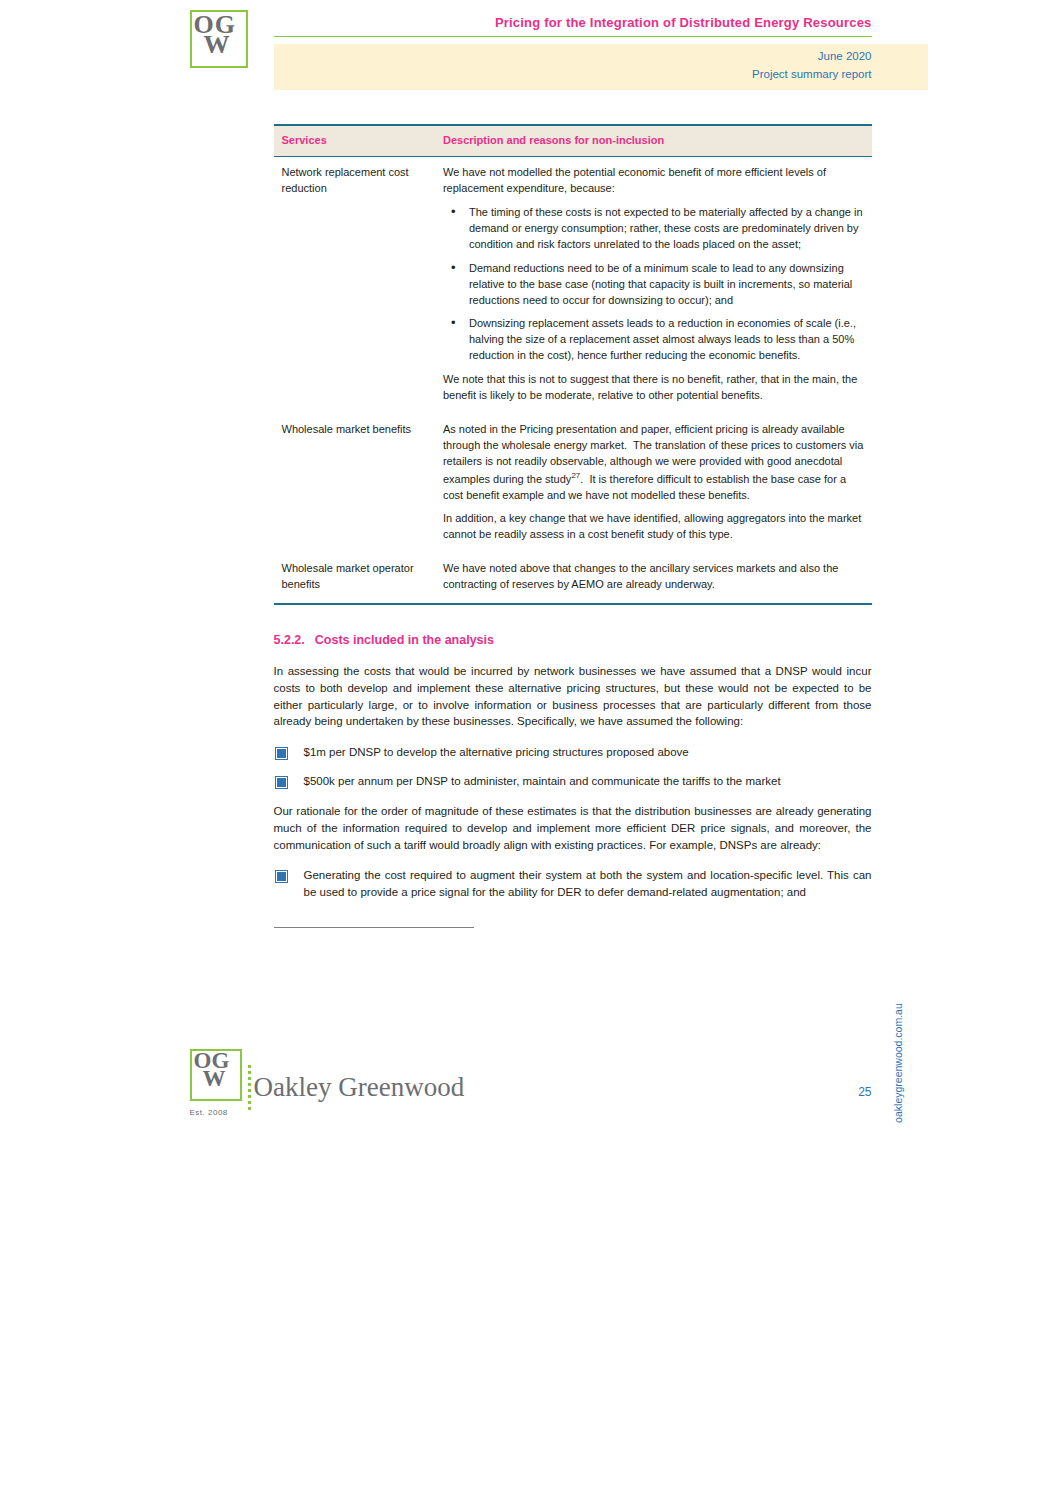OGW
Pricing for the Integration of Distributed Energy Resources
June 2020
Project summary report
| Services | Description and reasons for non-inclusion |
| --- | --- |
| Network replacement cost reduction | We have not modelled the potential economic benefit of more efficient levels of replacement expenditure, because: The timing of these costs is not expected to be materially affected by a change in demand or energy consumption; rather, these costs are predominately driven by condition and risk factors unrelated to the loads placed on the asset; Demand reductions need to be of a minimum scale to lead to any downsizing relative to the base case (noting that capacity is built in increments, so material reductions need to occur for downsizing to occur); and Downsizing replacement assets leads to a reduction in economies of scale (i.e., halving the size of a replacement asset almost always leads to less than a 50% reduction in the cost), hence further reducing the economic benefits. We note that this is not to suggest that there is no benefit, rather, that in the main, the benefit is likely to be moderate, relative to other potential benefits. |
| Wholesale market benefits | As noted in the Pricing presentation and paper, efficient pricing is already available through the wholesale energy market. The translation of these prices to customers via retailers is not readily observable, although we were provided with good anecdotal examples during the study 27 . It is therefore difficult to establish the base case for a cost benefit example and we have not modelled these benefits. In addition, a key change that we have identified, allowing aggregators into the market cannot be readily assess in a cost benefit study of this type. |
| Wholesale market operator benefits | We have noted above that changes to the ancillary services markets and also the contracting of reserves by AEMO are already underway. |
5.2.2. Costs included in the analysis
In assessing the costs that would be incurred by network businesses we have assumed that a DNSP would incur costs to both develop and implement these alternative pricing structures, but these would not be expected to be either particularly large, or to involve information or business processes that are particularly different from those already being undertaken by these businesses. Specifically, we have assumed the following:
$1m per DNSP to develop the alternative pricing structures proposed above
$500k per annum per DNSP to administer, maintain and communicate the tariffs to the market
Our rationale for the order of magnitude of these estimates is that the distribution businesses are already generating much of the information required to develop and implement more efficient DER price signals, and moreover, the communication of such a tariff would broadly align with existing practices. For example, DNSPs are already:
Generating the cost required to augment their system at both the system and location-specific level. This can be used to provide a price signal for the ability for DER to defer demand-related augmentation; and
OGW
Est. 2008
Oakley Greenwood
www.oakleygreenwood.com.au
25